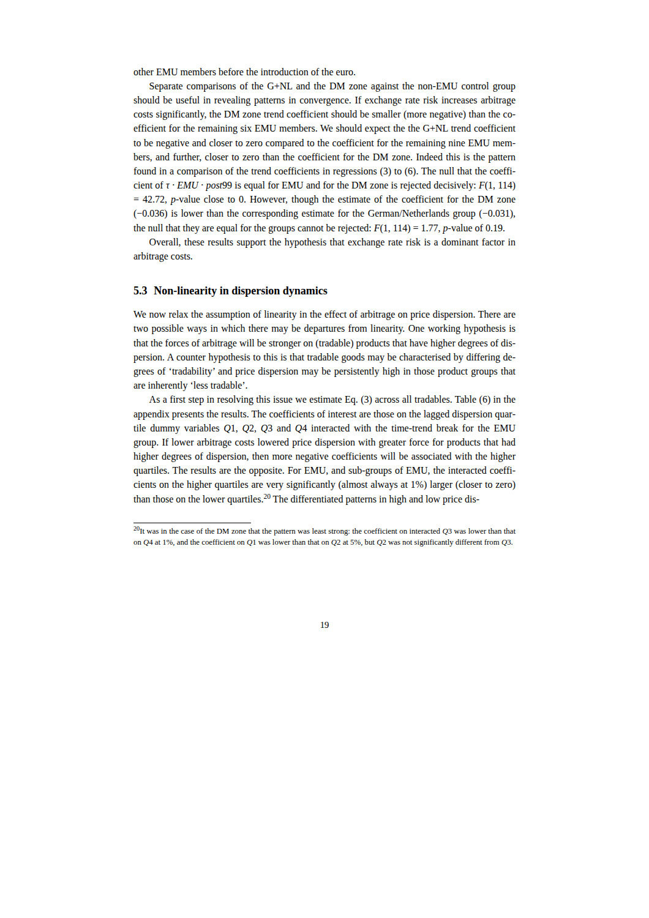other EMU members before the introduction of the euro.
Separate comparisons of the G+NL and the DM zone against the non-EMU control group should be useful in revealing patterns in convergence. If exchange rate risk increases arbitrage costs significantly, the DM zone trend coefficient should be smaller (more negative) than the coefficient for the remaining six EMU members. We should expect the the G+NL trend coefficient to be negative and closer to zero compared to the coefficient for the remaining nine EMU members, and further, closer to zero than the coefficient for the DM zone. Indeed this is the pattern found in a comparison of the trend coefficients in regressions (3) to (6). The null that the coefficient of τ · EMU · post99 is equal for EMU and for the DM zone is rejected decisively: F(1, 114) = 42.72, p-value close to 0. However, though the estimate of the coefficient for the DM zone (−0.036) is lower than the corresponding estimate for the German/Netherlands group (−0.031), the null that they are equal for the groups cannot be rejected: F(1, 114) = 1.77, p-value of 0.19.
Overall, these results support the hypothesis that exchange rate risk is a dominant factor in arbitrage costs.
5.3 Non-linearity in dispersion dynamics
We now relax the assumption of linearity in the effect of arbitrage on price dispersion. There are two possible ways in which there may be departures from linearity. One working hypothesis is that the forces of arbitrage will be stronger on (tradable) products that have higher degrees of dispersion. A counter hypothesis to this is that tradable goods may be characterised by differing degrees of ‘tradability’ and price dispersion may be persistently high in those product groups that are inherently ‘less tradable’.
As a first step in resolving this issue we estimate Eq. (3) across all tradables. Table (6) in the appendix presents the results. The coefficients of interest are those on the lagged dispersion quartile dummy variables Q1, Q2, Q3 and Q4 interacted with the time-trend break for the EMU group. If lower arbitrage costs lowered price dispersion with greater force for products that had higher degrees of dispersion, then more negative coefficients will be associated with the higher quartiles. The results are the opposite. For EMU, and sub-groups of EMU, the interacted coefficients on the higher quartiles are very significantly (almost always at 1%) larger (closer to zero) than those on the lower quartiles.20 The differentiated patterns in high and low price dis-
20It was in the case of the DM zone that the pattern was least strong: the coefficient on interacted Q3 was lower than that on Q4 at 1%, and the coefficient on Q1 was lower than that on Q2 at 5%, but Q2 was not significantly different from Q3.
19